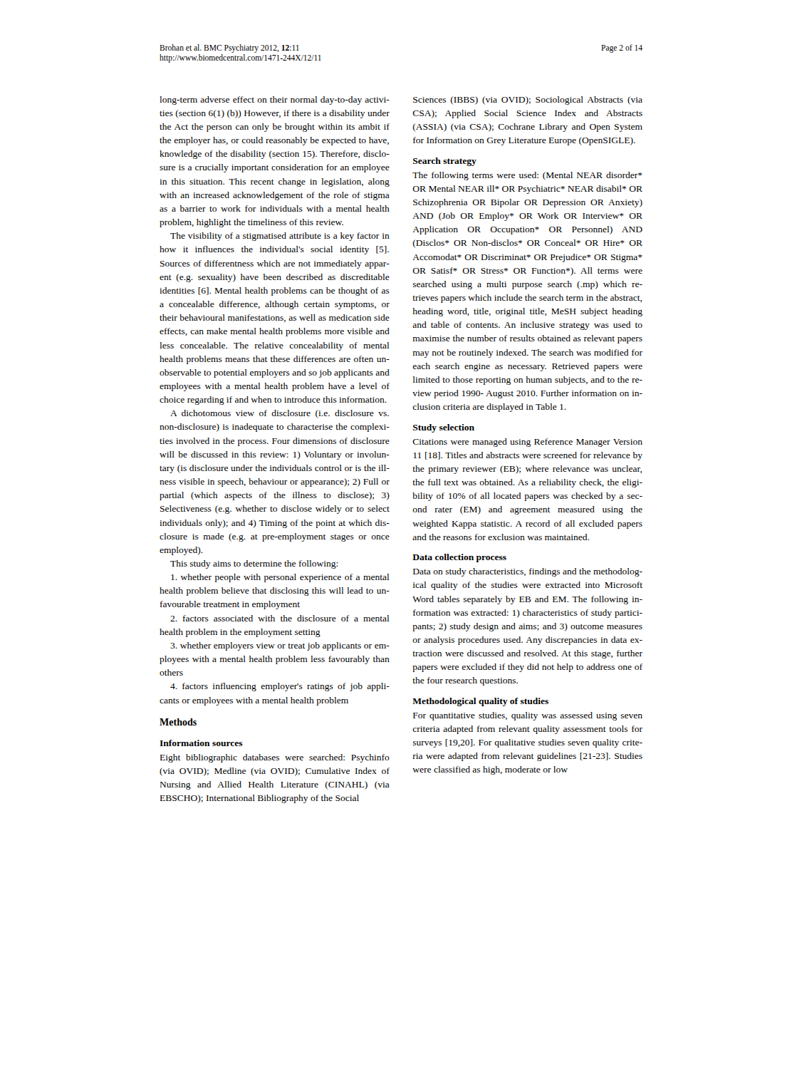Brohan et al. BMC Psychiatry 2012, 12:11
http://www.biomedcentral.com/1471-244X/12/11
Page 2 of 14
long-term adverse effect on their normal day-to-day activities (section 6(1) (b)) However, if there is a disability under the Act the person can only be brought within its ambit if the employer has, or could reasonably be expected to have, knowledge of the disability (section 15). Therefore, disclosure is a crucially important consideration for an employee in this situation. This recent change in legislation, along with an increased acknowledgement of the role of stigma as a barrier to work for individuals with a mental health problem, highlight the timeliness of this review.
The visibility of a stigmatised attribute is a key factor in how it influences the individual's social identity [5]. Sources of differentness which are not immediately apparent (e.g. sexuality) have been described as discreditable identities [6]. Mental health problems can be thought of as a concealable difference, although certain symptoms, or their behavioural manifestations, as well as medication side effects, can make mental health problems more visible and less concealable. The relative concealability of mental health problems means that these differences are often unobservable to potential employers and so job applicants and employees with a mental health problem have a level of choice regarding if and when to introduce this information.
A dichotomous view of disclosure (i.e. disclosure vs. non-disclosure) is inadequate to characterise the complexities involved in the process. Four dimensions of disclosure will be discussed in this review: 1) Voluntary or involuntary (is disclosure under the individuals control or is the illness visible in speech, behaviour or appearance); 2) Full or partial (which aspects of the illness to disclose); 3) Selectiveness (e.g. whether to disclose widely or to select individuals only); and 4) Timing of the point at which disclosure is made (e.g. at pre-employment stages or once employed).
This study aims to determine the following:
1. whether people with personal experience of a mental health problem believe that disclosing this will lead to unfavourable treatment in employment
2. factors associated with the disclosure of a mental health problem in the employment setting
3. whether employers view or treat job applicants or employees with a mental health problem less favourably than others
4. factors influencing employer's ratings of job applicants or employees with a mental health problem
Methods
Information sources
Eight bibliographic databases were searched: Psychinfo (via OVID); Medline (via OVID); Cumulative Index of Nursing and Allied Health Literature (CINAHL) (via EBSCHO); International Bibliography of the Social
Sciences (IBBS) (via OVID); Sociological Abstracts (via CSA); Applied Social Science Index and Abstracts (ASSIA) (via CSA); Cochrane Library and Open System for Information on Grey Literature Europe (OpenSIGLE).
Search strategy
The following terms were used: (Mental NEAR disorder* OR Mental NEAR ill* OR Psychiatric* NEAR disabil* OR Schizophrenia OR Bipolar OR Depression OR Anxiety) AND (Job OR Employ* OR Work OR Interview* OR Application OR Occupation* OR Personnel) AND (Disclos* OR Non-disclos* OR Conceal* OR Hire* OR Accomodat* OR Discriminat* OR Prejudice* OR Stigma* OR Satisf* OR Stress* OR Function*). All terms were searched using a multi purpose search (.mp) which retrieves papers which include the search term in the abstract, heading word, title, original title, MeSH subject heading and table of contents. An inclusive strategy was used to maximise the number of results obtained as relevant papers may not be routinely indexed. The search was modified for each search engine as necessary. Retrieved papers were limited to those reporting on human subjects, and to the review period 1990- August 2010. Further information on inclusion criteria are displayed in Table 1.
Study selection
Citations were managed using Reference Manager Version 11 [18]. Titles and abstracts were screened for relevance by the primary reviewer (EB); where relevance was unclear, the full text was obtained. As a reliability check, the eligibility of 10% of all located papers was checked by a second rater (EM) and agreement measured using the weighted Kappa statistic. A record of all excluded papers and the reasons for exclusion was maintained.
Data collection process
Data on study characteristics, findings and the methodological quality of the studies were extracted into Microsoft Word tables separately by EB and EM. The following information was extracted: 1) characteristics of study participants; 2) study design and aims; and 3) outcome measures or analysis procedures used. Any discrepancies in data extraction were discussed and resolved. At this stage, further papers were excluded if they did not help to address one of the four research questions.
Methodological quality of studies
For quantitative studies, quality was assessed using seven criteria adapted from relevant quality assessment tools for surveys [19,20]. For qualitative studies seven quality criteria were adapted from relevant guidelines [21-23]. Studies were classified as high, moderate or low